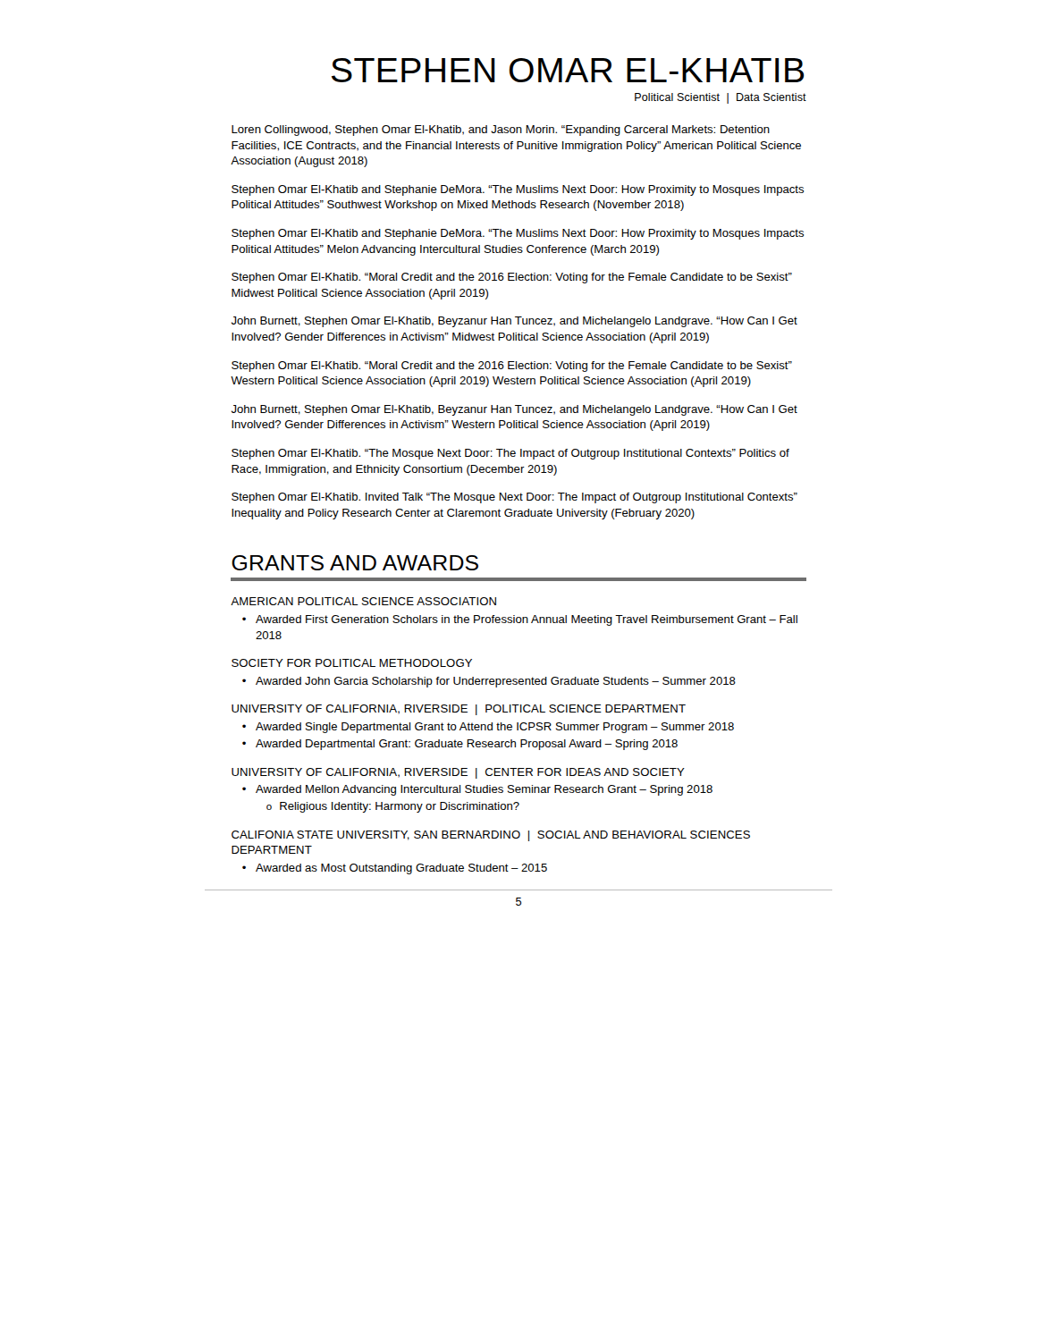STEPHEN OMAR EL-KHATIB
Political Scientist | Data Scientist
Loren Collingwood, Stephen Omar El-Khatib, and Jason Morin. “Expanding Carceral Markets: Detention Facilities, ICE Contracts, and the Financial Interests of Punitive Immigration Policy” American Political Science Association (August 2018)
Stephen Omar El-Khatib and Stephanie DeMora. “The Muslims Next Door: How Proximity to Mosques Impacts Political Attitudes” Southwest Workshop on Mixed Methods Research (November 2018)
Stephen Omar El-Khatib and Stephanie DeMora. “The Muslims Next Door: How Proximity to Mosques Impacts Political Attitudes” Melon Advancing Intercultural Studies Conference (March 2019)
Stephen Omar El-Khatib. “Moral Credit and the 2016 Election: Voting for the Female Candidate to be Sexist” Midwest Political Science Association (April 2019)
John Burnett, Stephen Omar El-Khatib, Beyzanur Han Tuncez, and Michelangelo Landgrave. “How Can I Get Involved? Gender Differences in Activism” Midwest Political Science Association (April 2019)
Stephen Omar El-Khatib. “Moral Credit and the 2016 Election: Voting for the Female Candidate to be Sexist” Western Political Science Association (April 2019) Western Political Science Association (April 2019)
John Burnett, Stephen Omar El-Khatib, Beyzanur Han Tuncez, and Michelangelo Landgrave. “How Can I Get Involved? Gender Differences in Activism” Western Political Science Association (April 2019)
Stephen Omar El-Khatib. “The Mosque Next Door: The Impact of Outgroup Institutional Contexts” Politics of Race, Immigration, and Ethnicity Consortium (December 2019)
Stephen Omar El-Khatib. Invited Talk “The Mosque Next Door: The Impact of Outgroup Institutional Contexts” Inequality and Policy Research Center at Claremont Graduate University (February 2020)
GRANTS AND AWARDS
AMERICAN POLITICAL SCIENCE ASSOCIATION
Awarded First Generation Scholars in the Profession Annual Meeting Travel Reimbursement Grant – Fall 2018
SOCIETY FOR POLITICAL METHODOLOGY
Awarded John Garcia Scholarship for Underrepresented Graduate Students – Summer 2018
UNIVERSITY OF CALIFORNIA, RIVERSIDE | POLITICAL SCIENCE DEPARTMENT
Awarded Single Departmental Grant to Attend the ICPSR Summer Program – Summer 2018
Awarded Departmental Grant: Graduate Research Proposal Award – Spring 2018
UNIVERSITY OF CALIFORNIA, RIVERSIDE | CENTER FOR IDEAS AND SOCIETY
Awarded Mellon Advancing Intercultural Studies Seminar Research Grant – Spring 2018
Religious Identity: Harmony or Discrimination?
CALIFONIA STATE UNIVERSITY, SAN BERNARDINO | SOCIAL AND BEHAVIORAL SCIENCES DEPARTMENT
Awarded as Most Outstanding Graduate Student – 2015
5